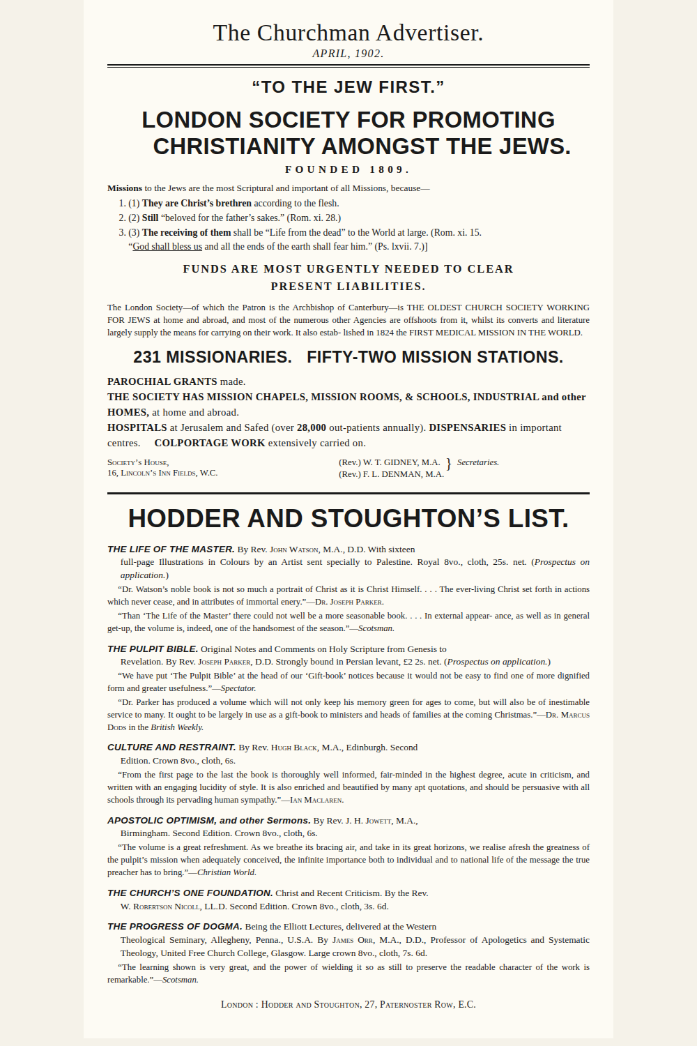The Churchman Advertiser.
APRIL, 1902.
“TO THE JEW FIRST.”
LONDON SOCIETY FOR PROMOTING CHRISTIANITY AMONGST THE JEWS.
FOUNDED 1809.
Missions to the Jews are the most Scriptural and important of all Missions, because—
(1) They are Christ’s brethren according to the flesh.
(2) Still “beloved for the father’s sakes.” (Rom. xi. 28.)
(3) The receiving of them shall be “Life from the dead” to the World at large. (Rom. xi. 15.
“God shall bless us and all the ends of the earth shall fear him.” (Ps. lxvii. 7.)]
FUNDS ARE MOST URGENTLY NEEDED TO CLEAR
PRESENT LIABILITIES.
The London Society—of which the Patron is the Archbishop of Canterbury—is THE OLDEST CHURCH SOCIETY WORKING FOR JEWS at home and abroad, and most of the numerous other Agencies are offshoots from it, whilst its converts and literature largely supply the means for carrying on their work. It also estab- lished in 1824 the FIRST MEDICAL MISSION IN THE WORLD.
231 MISSIONARIES. FIFTY-TWO MISSION STATIONS.
PAROCHIAL GRANTS made.
THE SOCIETY HAS MISSION CHAPELS, MISSION ROOMS, & SCHOOLS, INDUSTRIAL and other HOMES, at home and abroad.
HOSPITALS at Jerusalem and Safed (over 28,000 out-patients annually). DISPENSARIES in important centres. COLPORTAGE WORK extensively carried on.
| Society’s House, 16, Lincoln’s Inn Fields, W.C. | (Rev.) W. T. GIDNEY, M.A. } Secretaries. (Rev.) F. L. DENMAN, M.A. |
HODDER AND STOUGHTON’S LIST.
THE LIFE OF THE MASTER. By Rev. John Watson, M.A., D.D. With sixteen full-page Illustrations in Colours by an Artist sent specially to Palestine. Royal 8vo., cloth, 25s. net. (Prospectus on application.) “Dr. Watson’s noble book is not so much a portrait of Christ as it is Christ Himself. . . . The ever-living Christ set forth in actions which never cease, and in attributes of immortal enery.”—Dr. Joseph Parker. “Than ‘The Life of the Master’ there could not well be a more seasonable book. . . . In external appear- ance, as well as in general get-up, the volume is, indeed, one of the handsomest of the season.”—Scotsman.
THE PULPIT BIBLE. Original Notes and Comments on Holy Scripture from Genesis to Revelation. By Rev. Joseph Parker, D.D. Strongly bound in Persian levant, £2 2s. net. (Prospectus on application.) “We have put ‘The Pulpit Bible’ at the head of our ‘Gift-book’ notices because it would not be easy to find one of more dignified form and greater usefulness.”—Spectator. “Dr. Parker has produced a volume which will not only keep his memory green for ages to come, but will also be of inestimable service to many. It ought to be largely in use as a gift-book to ministers and heads of families at the coming Christmas.”—Dr. Marcus Dods in the British Weekly.
CULTURE AND RESTRAINT. By Rev. Hugh Black, M.A., Edinburgh. Second Edition. Crown 8vo., cloth, 6s. “From the first page to the last the book is thoroughly well informed, fair-minded in the highest degree, acute in criticism, and written with an engaging lucidity of style. It is also enriched and beautified by many apt quotations, and should be persuasive with all schools through its pervading human sympathy.”—Ian Maclaren.
APOSTOLIC OPTIMISM, and other Sermons. By Rev. J. H. Jowett, M.A., Birmingham. Second Edition. Crown 8vo., cloth, 6s. “The volume is a great refreshment. As we breathe its bracing air, and take in its great horizons, we realise afresh the greatness of the pulpit’s mission when adequately conceived, the infinite importance both to individual and to national life of the message the true preacher has to bring.”—Christian World.
THE CHURCH’S ONE FOUNDATION. Christ and Recent Criticism. By the Rev. W. Robertson Nicoll, LL.D. Second Edition. Crown 8vo., cloth, 3s. 6d.
THE PROGRESS OF DOGMA. Being the Elliott Lectures, delivered at the Western Theological Seminary, Allegheny, Penna., U.S.A. By James Orr, M.A., D.D., Professor of Apologetics and Systematic Theology, United Free Church College, Glasgow. Large crown 8vo., cloth, 7s. 6d. “The learning shown is very great, and the power of wielding it so as still to preserve the readable character of the work is remarkable.”—Scotsman.
London : Hodder and Stoughton, 27, Paternoster Row, E.C.